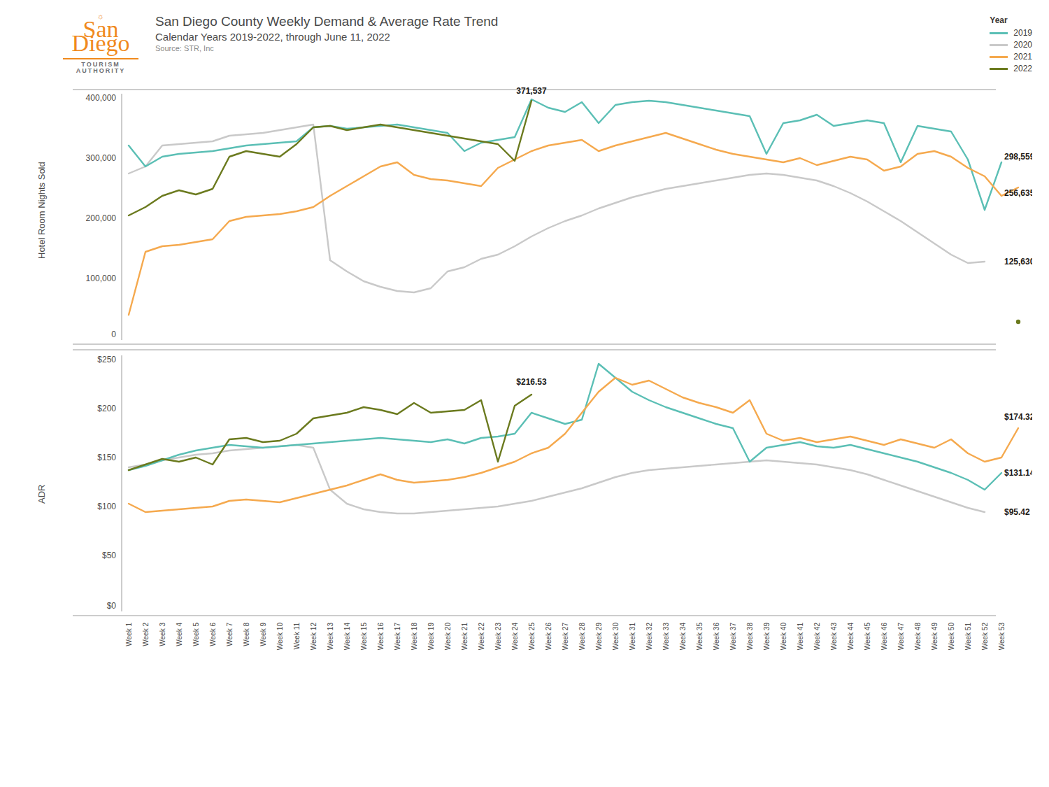☼
San
Diego
TOURISM AUTHORITY
San Diego County Weekly Demand & Average Rate Trend
Calendar Years 2019-2022, through June 11, 2022
Source: STR, Inc
Year
2019
2020
2021
2022
Hotel Room Nights Sold 400,000 300,000 200,000 100,000 0 371,537 298,559 256,635 125,630 ADR $250 $200 $150 $100 $50 $0 $216.53 $174.32 $131.14 $95.42 Week 1 Week 2 Week 3 Week 4 Week 5 Week 6 Week 7 Week 8 Week 9 Week 10 Week 11 Week 12 Week 13 Week 14 Week 15 Week 16 Week 17 Week 18 Week 19 Week 20 Week 21 Week 22 Week 23 Week 24 Week 25 Week 26 Week 27 Week 28 Week 29 Week 30 Week 31 Week 32 Week 33 Week 34 Week 35 Week 36 Week 37 Week 38 Week 39 Week 40 Week 41 Week 42 Week 43 Week 44 Week 45 Week 46 Week 47 Week 48 Week 49 Week 50 Week 51 Week 52 Week 53